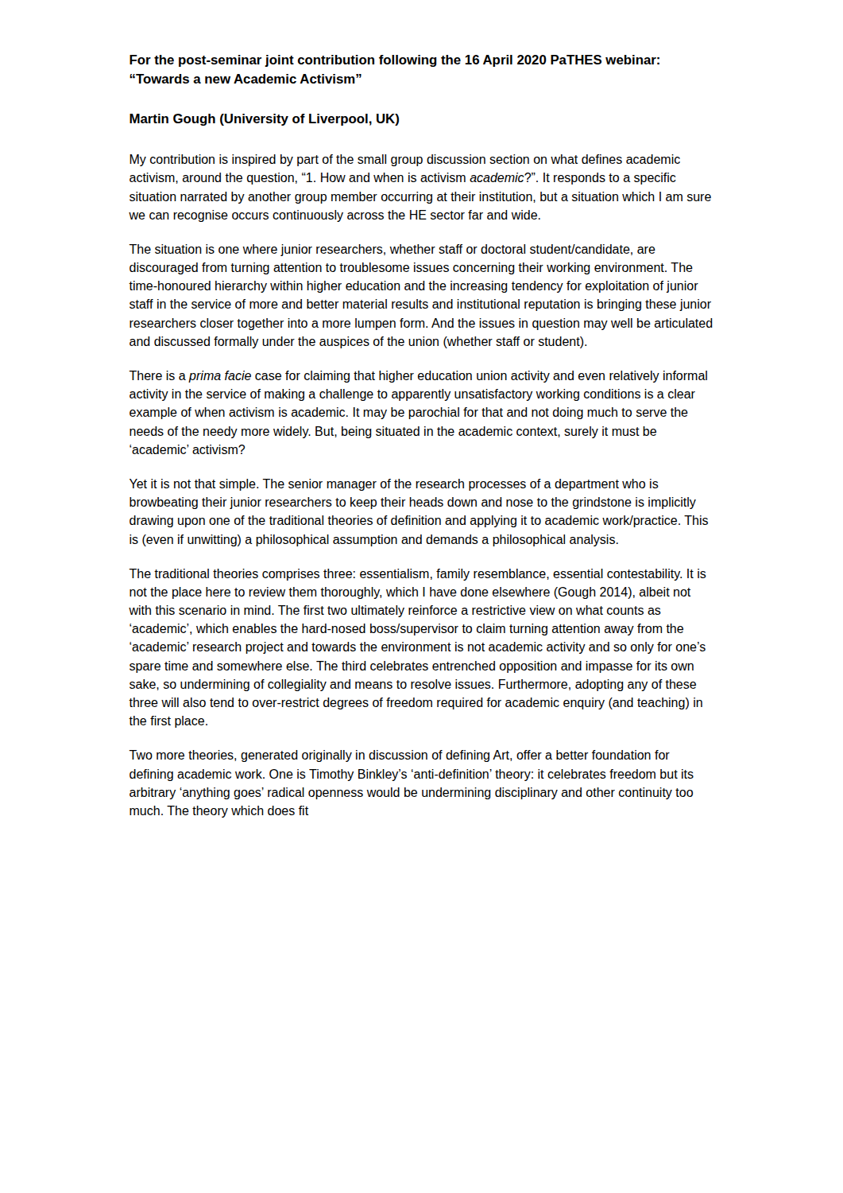For the post-seminar joint contribution following the 16 April 2020 PaTHES webinar: “Towards a new Academic Activism”
Martin Gough (University of Liverpool, UK)
My contribution is inspired by part of the small group discussion section on what defines academic activism, around the question, “1. How and when is activism academic?”. It responds to a specific situation narrated by another group member occurring at their institution, but a situation which I am sure we can recognise occurs continuously across the HE sector far and wide.
The situation is one where junior researchers, whether staff or doctoral student/candidate, are discouraged from turning attention to troublesome issues concerning their working environment. The time-honoured hierarchy within higher education and the increasing tendency for exploitation of junior staff in the service of more and better material results and institutional reputation is bringing these junior researchers closer together into a more lumpen form. And the issues in question may well be articulated and discussed formally under the auspices of the union (whether staff or student).
There is a prima facie case for claiming that higher education union activity and even relatively informal activity in the service of making a challenge to apparently unsatisfactory working conditions is a clear example of when activism is academic. It may be parochial for that and not doing much to serve the needs of the needy more widely. But, being situated in the academic context, surely it must be ‘academic’ activism?
Yet it is not that simple. The senior manager of the research processes of a department who is browbeating their junior researchers to keep their heads down and nose to the grindstone is implicitly drawing upon one of the traditional theories of definition and applying it to academic work/practice. This is (even if unwitting) a philosophical assumption and demands a philosophical analysis.
The traditional theories comprises three: essentialism, family resemblance, essential contestability. It is not the place here to review them thoroughly, which I have done elsewhere (Gough 2014), albeit not with this scenario in mind. The first two ultimately reinforce a restrictive view on what counts as ‘academic’, which enables the hard-nosed boss/supervisor to claim turning attention away from the ‘academic’ research project and towards the environment is not academic activity and so only for one’s spare time and somewhere else. The third celebrates entrenched opposition and impasse for its own sake, so undermining of collegiality and means to resolve issues. Furthermore, adopting any of these three will also tend to over-restrict degrees of freedom required for academic enquiry (and teaching) in the first place.
Two more theories, generated originally in discussion of defining Art, offer a better foundation for defining academic work. One is Timothy Binkley’s ‘anti-definition’ theory: it celebrates freedom but its arbitrary ‘anything goes’ radical openness would be undermining disciplinary and other continuity too much. The theory which does fit